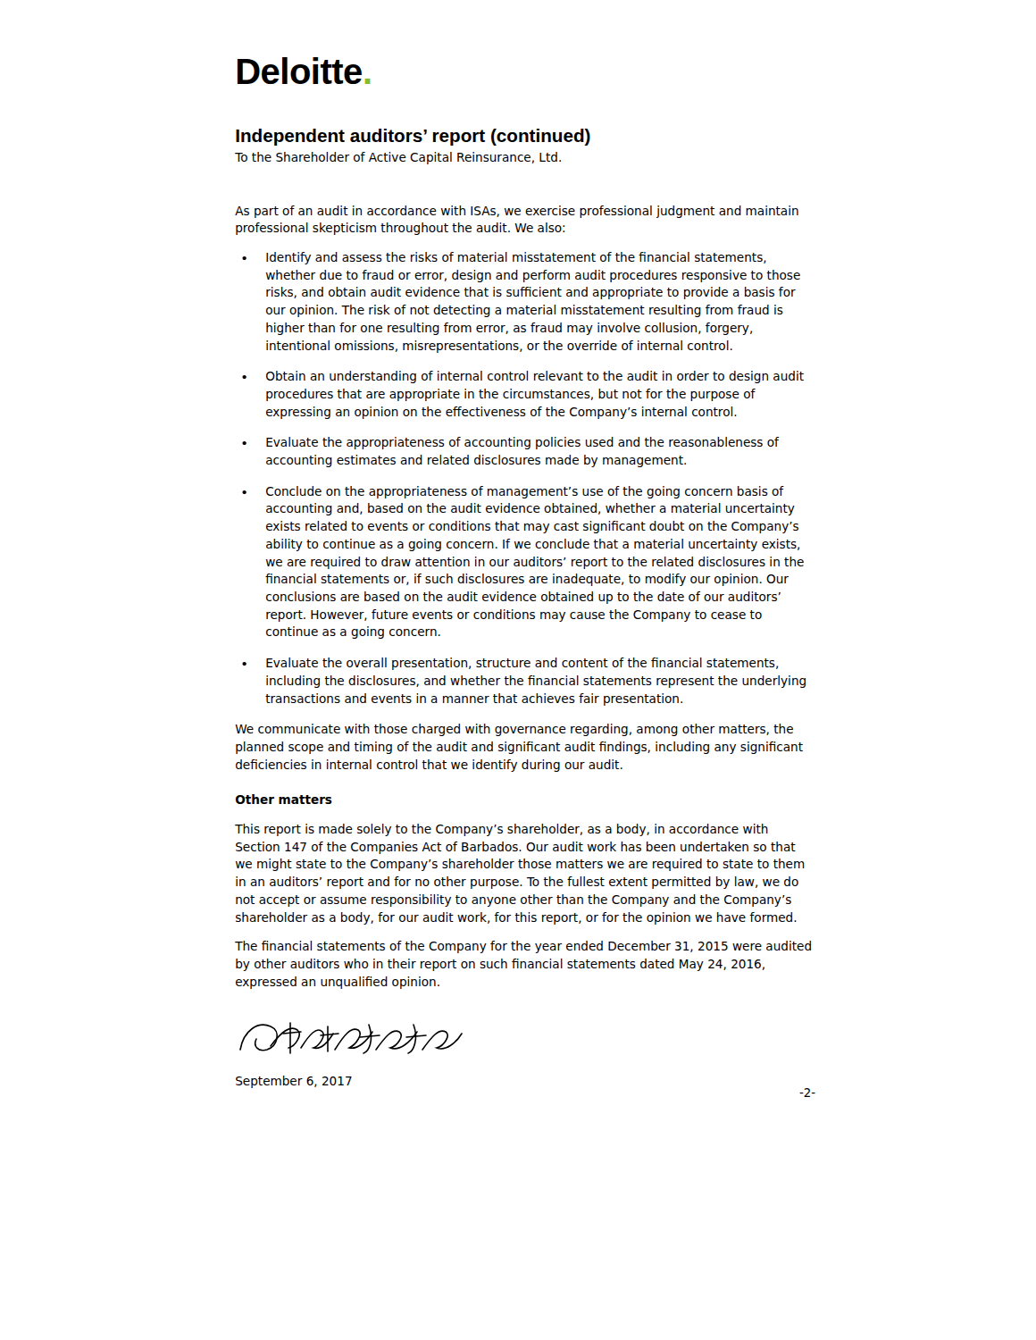Deloitte.
Independent auditors’ report (continued)
To the Shareholder of Active Capital Reinsurance, Ltd.
As part of an audit in accordance with ISAs, we exercise professional judgment and maintain professional skepticism throughout the audit. We also:
Identify and assess the risks of material misstatement of the financial statements, whether due to fraud or error, design and perform audit procedures responsive to those risks, and obtain audit evidence that is sufficient and appropriate to provide a basis for our opinion. The risk of not detecting a material misstatement resulting from fraud is higher than for one resulting from error, as fraud may involve collusion, forgery, intentional omissions, misrepresentations, or the override of internal control.
Obtain an understanding of internal control relevant to the audit in order to design audit procedures that are appropriate in the circumstances, but not for the purpose of expressing an opinion on the effectiveness of the Company’s internal control.
Evaluate the appropriateness of accounting policies used and the reasonableness of accounting estimates and related disclosures made by management.
Conclude on the appropriateness of management’s use of the going concern basis of accounting and, based on the audit evidence obtained, whether a material uncertainty exists related to events or conditions that may cast significant doubt on the Company’s ability to continue as a going concern. If we conclude that a material uncertainty exists, we are required to draw attention in our auditors’ report to the related disclosures in the financial statements or, if such disclosures are inadequate, to modify our opinion. Our conclusions are based on the audit evidence obtained up to the date of our auditors’ report. However, future events or conditions may cause the Company to cease to continue as a going concern.
Evaluate the overall presentation, structure and content of the financial statements, including the disclosures, and whether the financial statements represent the underlying transactions and events in a manner that achieves fair presentation.
We communicate with those charged with governance regarding, among other matters, the planned scope and timing of the audit and significant audit findings, including any significant deficiencies in internal control that we identify during our audit.
Other matters
This report is made solely to the Company’s shareholder, as a body, in accordance with Section 147 of the Companies Act of Barbados. Our audit work has been undertaken so that we might state to the Company’s shareholder those matters we are required to state to them in an auditors’ report and for no other purpose. To the fullest extent permitted by law, we do not accept or assume responsibility to anyone other than the Company and the Company’s shareholder as a body, for our audit work, for this report, or for the opinion we have formed.
The financial statements of the Company for the year ended December 31, 2015 were audited by other auditors who in their report on such financial statements dated May 24, 2016, expressed an unqualified opinion.
September 6, 2017
-2-